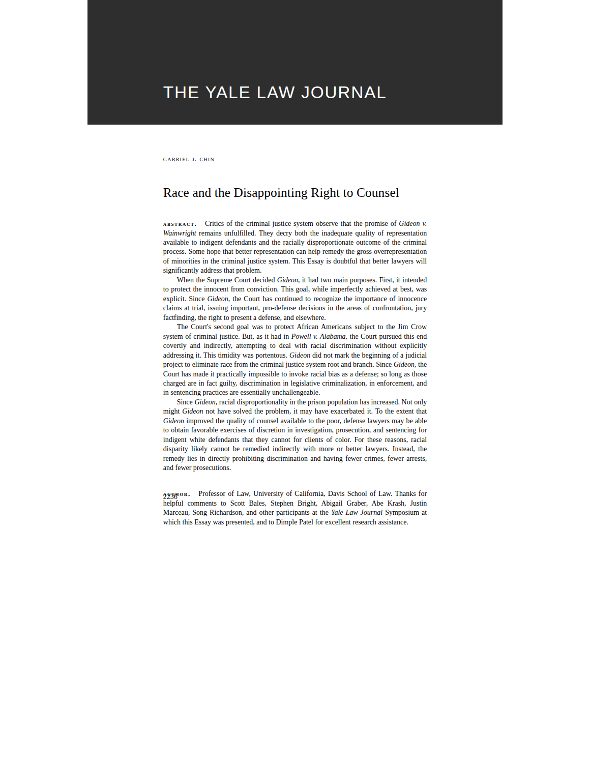The Yale Law Journal
gabriel j. chin
Race and the Disappointing Right to Counsel
abstract. Critics of the criminal justice system observe that the promise of Gideon v. Wainwright remains unfulfilled. They decry both the inadequate quality of representation available to indigent defendants and the racially disproportionate outcome of the criminal process. Some hope that better representation can help remedy the gross overrepresentation of minorities in the criminal justice system. This Essay is doubtful that better lawyers will significantly address that problem.
When the Supreme Court decided Gideon, it had two main purposes. First, it intended to protect the innocent from conviction. This goal, while imperfectly achieved at best, was explicit. Since Gideon, the Court has continued to recognize the importance of innocence claims at trial, issuing important, pro-defense decisions in the areas of confrontation, jury factfinding, the right to present a defense, and elsewhere.
The Court's second goal was to protect African Americans subject to the Jim Crow system of criminal justice. But, as it had in Powell v. Alabama, the Court pursued this end covertly and indirectly, attempting to deal with racial discrimination without explicitly addressing it. This timidity was portentous. Gideon did not mark the beginning of a judicial project to eliminate race from the criminal justice system root and branch. Since Gideon, the Court has made it practically impossible to invoke racial bias as a defense; so long as those charged are in fact guilty, discrimination in legislative criminalization, in enforcement, and in sentencing practices are essentially unchallengeable.
Since Gideon, racial disproportionality in the prison population has increased. Not only might Gideon not have solved the problem, it may have exacerbated it. To the extent that Gideon improved the quality of counsel available to the poor, defense lawyers may be able to obtain favorable exercises of discretion in investigation, prosecution, and sentencing for indigent white defendants that they cannot for clients of color. For these reasons, racial disparity likely cannot be remedied indirectly with more or better lawyers. Instead, the remedy lies in directly prohibiting discrimination and having fewer crimes, fewer arrests, and fewer prosecutions.
author. Professor of Law, University of California, Davis School of Law. Thanks for helpful comments to Scott Bales, Stephen Bright, Abigail Graber, Abe Krash, Justin Marceau, Song Richardson, and other participants at the Yale Law Journal Symposium at which this Essay was presented, and to Dimple Patel for excellent research assistance.
2236